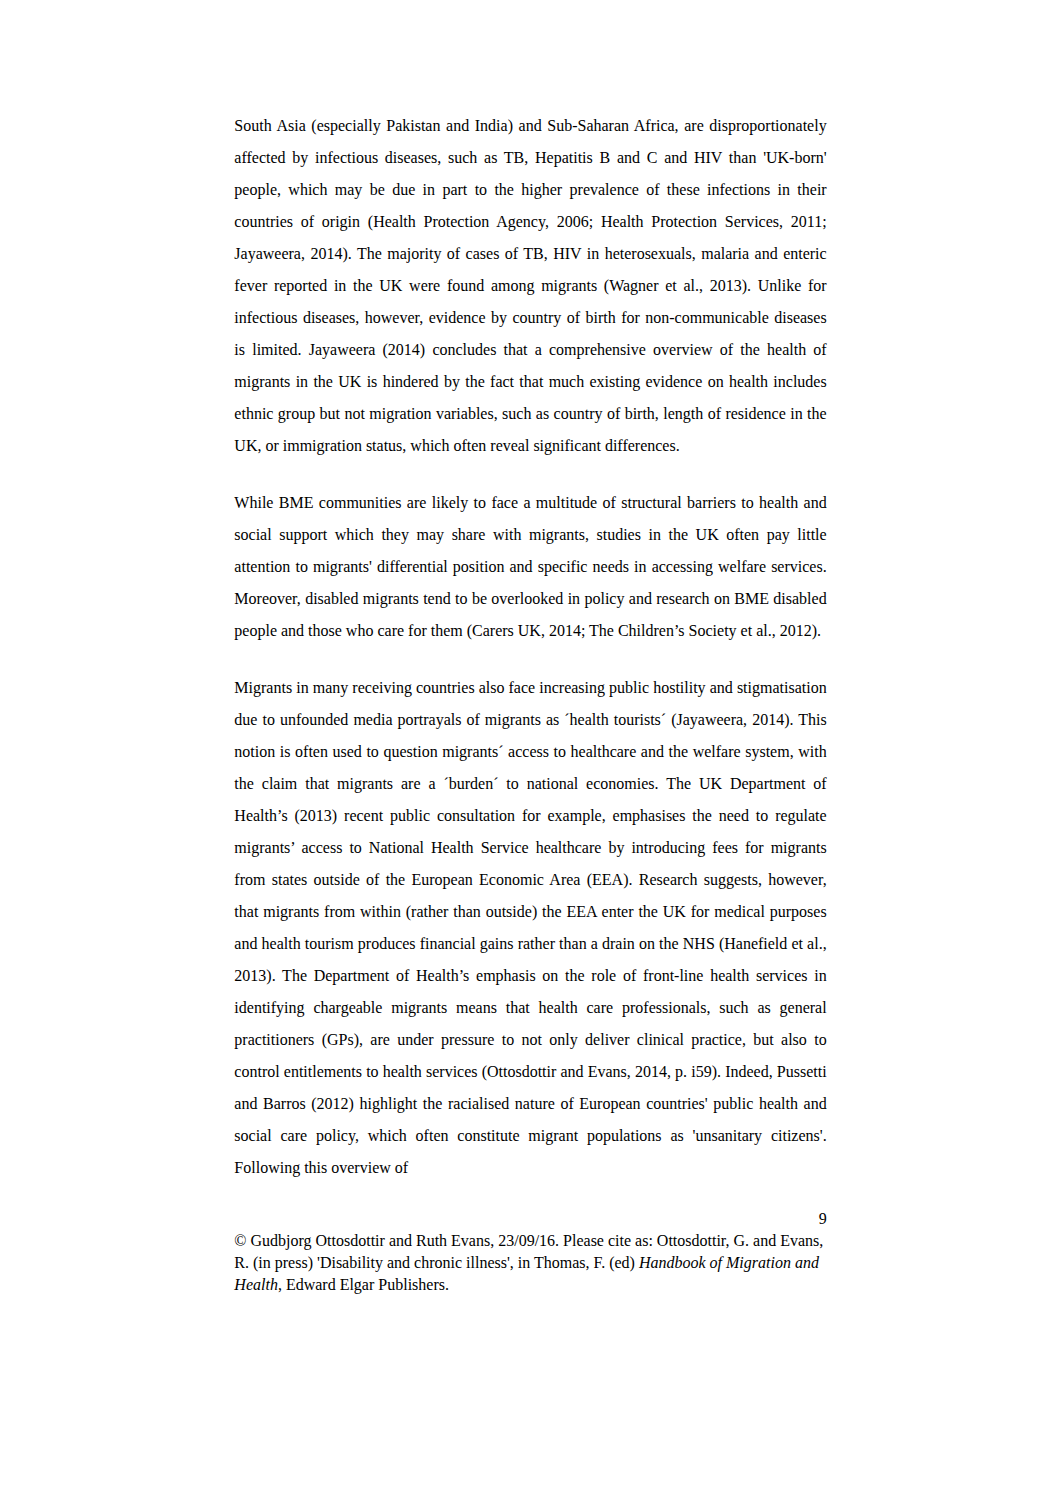South Asia (especially Pakistan and India) and Sub-Saharan Africa, are disproportionately affected by infectious diseases, such as TB, Hepatitis B and C and HIV than 'UK-born' people, which may be due in part to the higher prevalence of these infections in their countries of origin (Health Protection Agency, 2006; Health Protection Services, 2011; Jayaweera, 2014). The majority of cases of TB, HIV in heterosexuals, malaria and enteric fever reported in the UK were found among migrants (Wagner et al., 2013). Unlike for infectious diseases, however, evidence by country of birth for non-communicable diseases is limited. Jayaweera (2014) concludes that a comprehensive overview of the health of migrants in the UK is hindered by the fact that much existing evidence on health includes ethnic group but not migration variables, such as country of birth, length of residence in the UK, or immigration status, which often reveal significant differences.
While BME communities are likely to face a multitude of structural barriers to health and social support which they may share with migrants, studies in the UK often pay little attention to migrants' differential position and specific needs in accessing welfare services. Moreover, disabled migrants tend to be overlooked in policy and research on BME disabled people and those who care for them (Carers UK, 2014; The Children’s Society et al., 2012).
Migrants in many receiving countries also face increasing public hostility and stigmatisation due to unfounded media portrayals of migrants as ´health tourists´ (Jayaweera, 2014). This notion is often used to question migrants´ access to healthcare and the welfare system, with the claim that migrants are a ´burden´ to national economies. The UK Department of Health’s (2013) recent public consultation for example, emphasises the need to regulate migrants’ access to National Health Service healthcare by introducing fees for migrants from states outside of the European Economic Area (EEA). Research suggests, however, that migrants from within (rather than outside) the EEA enter the UK for medical purposes and health tourism produces financial gains rather than a drain on the NHS (Hanefield et al., 2013). The Department of Health’s emphasis on the role of front-line health services in identifying chargeable migrants means that health care professionals, such as general practitioners (GPs), are under pressure to not only deliver clinical practice, but also to control entitlements to health services (Ottosdottir and Evans, 2014, p. i59). Indeed, Pussetti and Barros (2012) highlight the racialised nature of European countries' public health and social care policy, which often constitute migrant populations as 'unsanitary citizens'. Following this overview of
9
© Gudbjorg Ottosdottir and Ruth Evans, 23/09/16. Please cite as: Ottosdottir, G. and Evans, R. (in press) 'Disability and chronic illness', in Thomas, F. (ed) Handbook of Migration and Health, Edward Elgar Publishers.